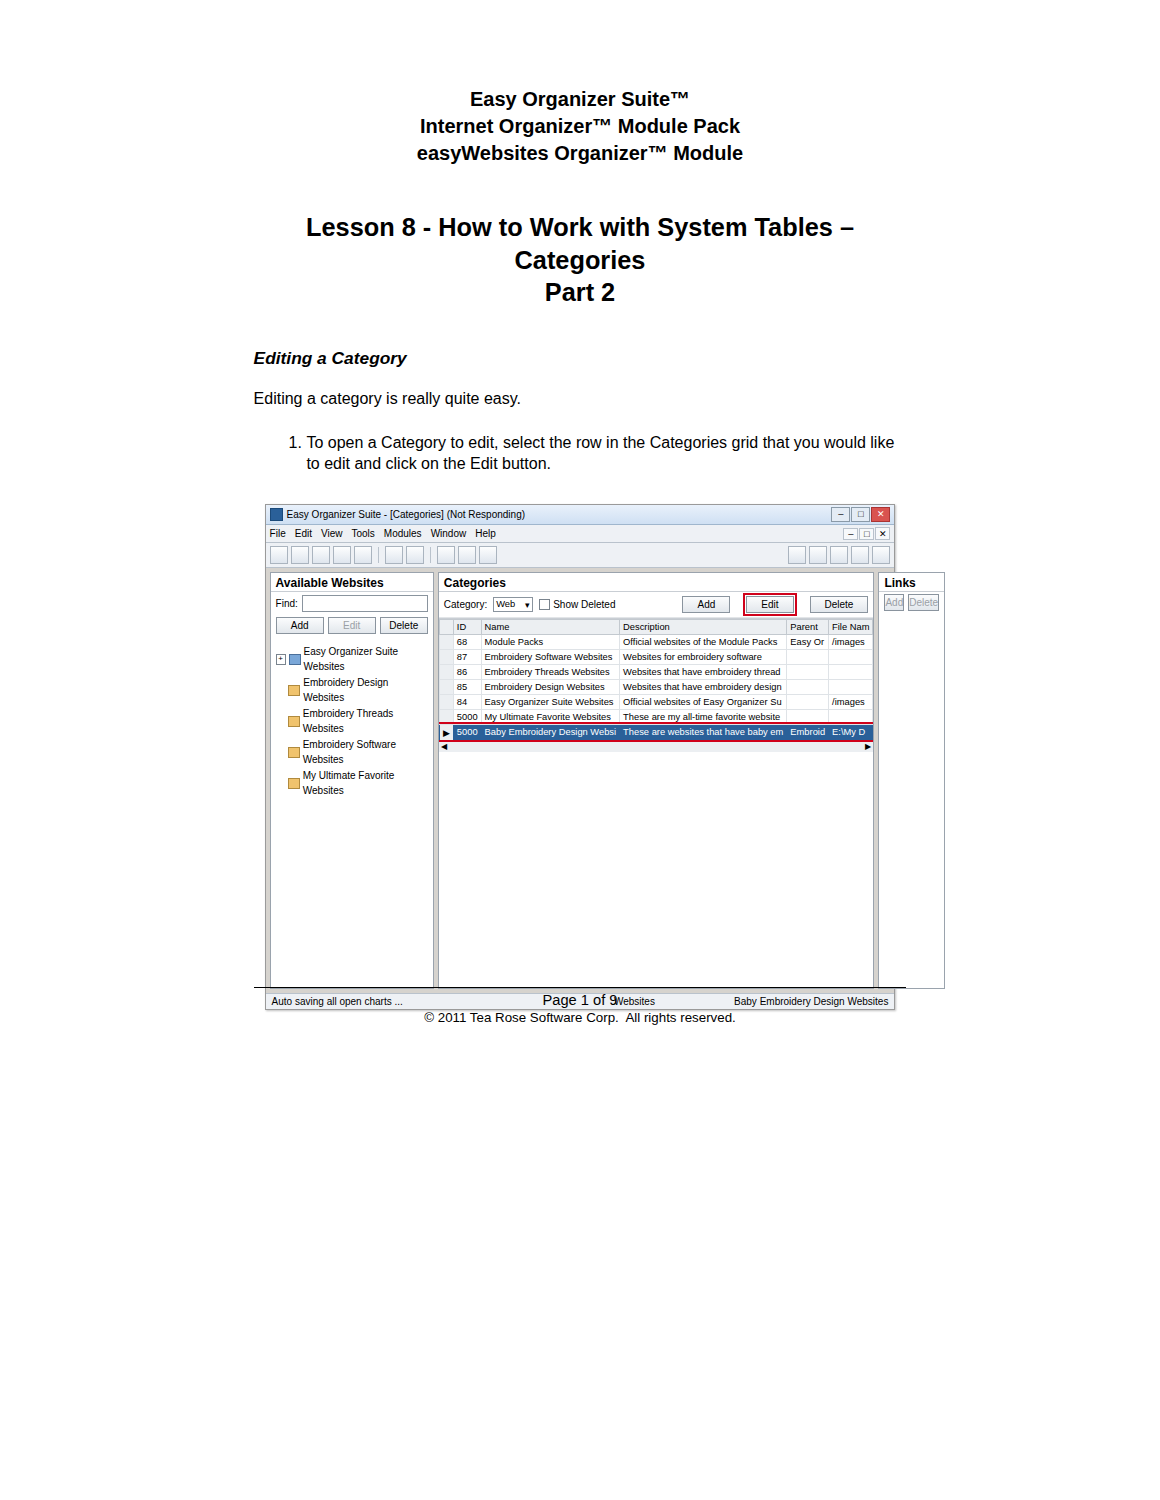Easy Organizer Suite™
Internet Organizer™ Module Pack
easyWebsites Organizer™ Module
Lesson 8 - How to Work with System Tables – Categories
Part 2
Editing a Category
Editing a category is really quite easy.
To open a Category to edit, select the row in the Categories grid that you would like to edit and click on the Edit button.
Easy Organizer Suite - [Categories] (Not Responding)
–□✕
File Edit View Tools Modules Window Help
–□✕
Available Websites
Find:
Add
Edit
Delete
+ Easy Organizer Suite Websites
Embroidery Design Websites
Embroidery Threads Websites
Embroidery Software Websites
My Ultimate Favorite Websites
Categories
Category: Web ▾ Show Deleted
Add
Edit
Delete
| | ID | Name | Description | Parent | File Nam |
| --- | --- | --- | --- | --- | --- |
| | 68 | Module Packs | Official websites of the Module Packs | Easy Or | /images |
| | 87 | Embroidery Software Websites | Websites for embroidery software | | |
| | 86 | Embroidery Threads Websites | Websites that have embroidery thread | | |
| | 85 | Embroidery Design Websites | Websites that have embroidery design | | |
| | 84 | Easy Organizer Suite Websites | Official websites of Easy Organizer Su | | /images |
| | 5000 | My Ultimate Favorite Websites | These are my all-time favorite website | | |
| ▶ | 5000 | Baby Embroidery Design Websi | These are websites that have baby em | Embroid | E:\My D |
◀▶
Links
Add
Delete
Auto saving all open charts ... Websites Baby Embroidery Design Websites
Page 1 of 9
© 2011 Tea Rose Software Corp. All rights reserved.